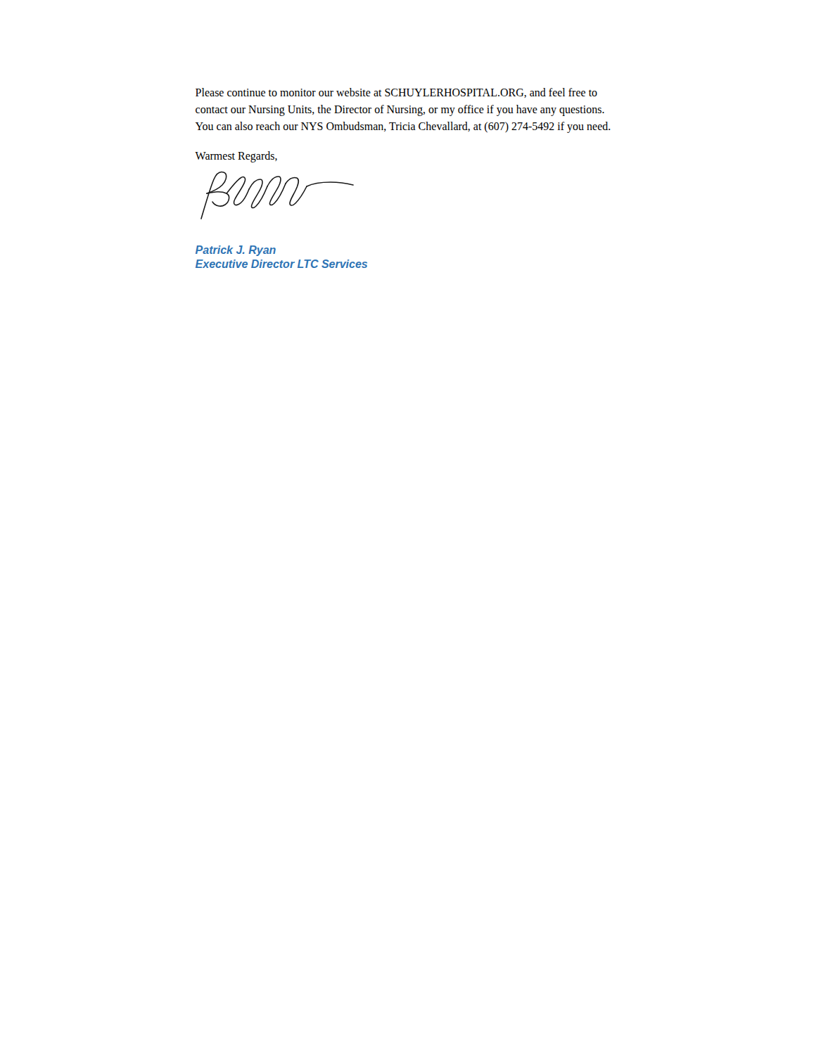Please continue to monitor our website at SCHUYLERHOSPITAL.ORG, and feel free to contact our Nursing Units, the Director of Nursing, or my office if you have any questions. You can also reach our NYS Ombudsman, Tricia Chevallard, at (607) 274-5492 if you need.
Warmest Regards,
Patrick J. Ryan
Executive Director LTC Services